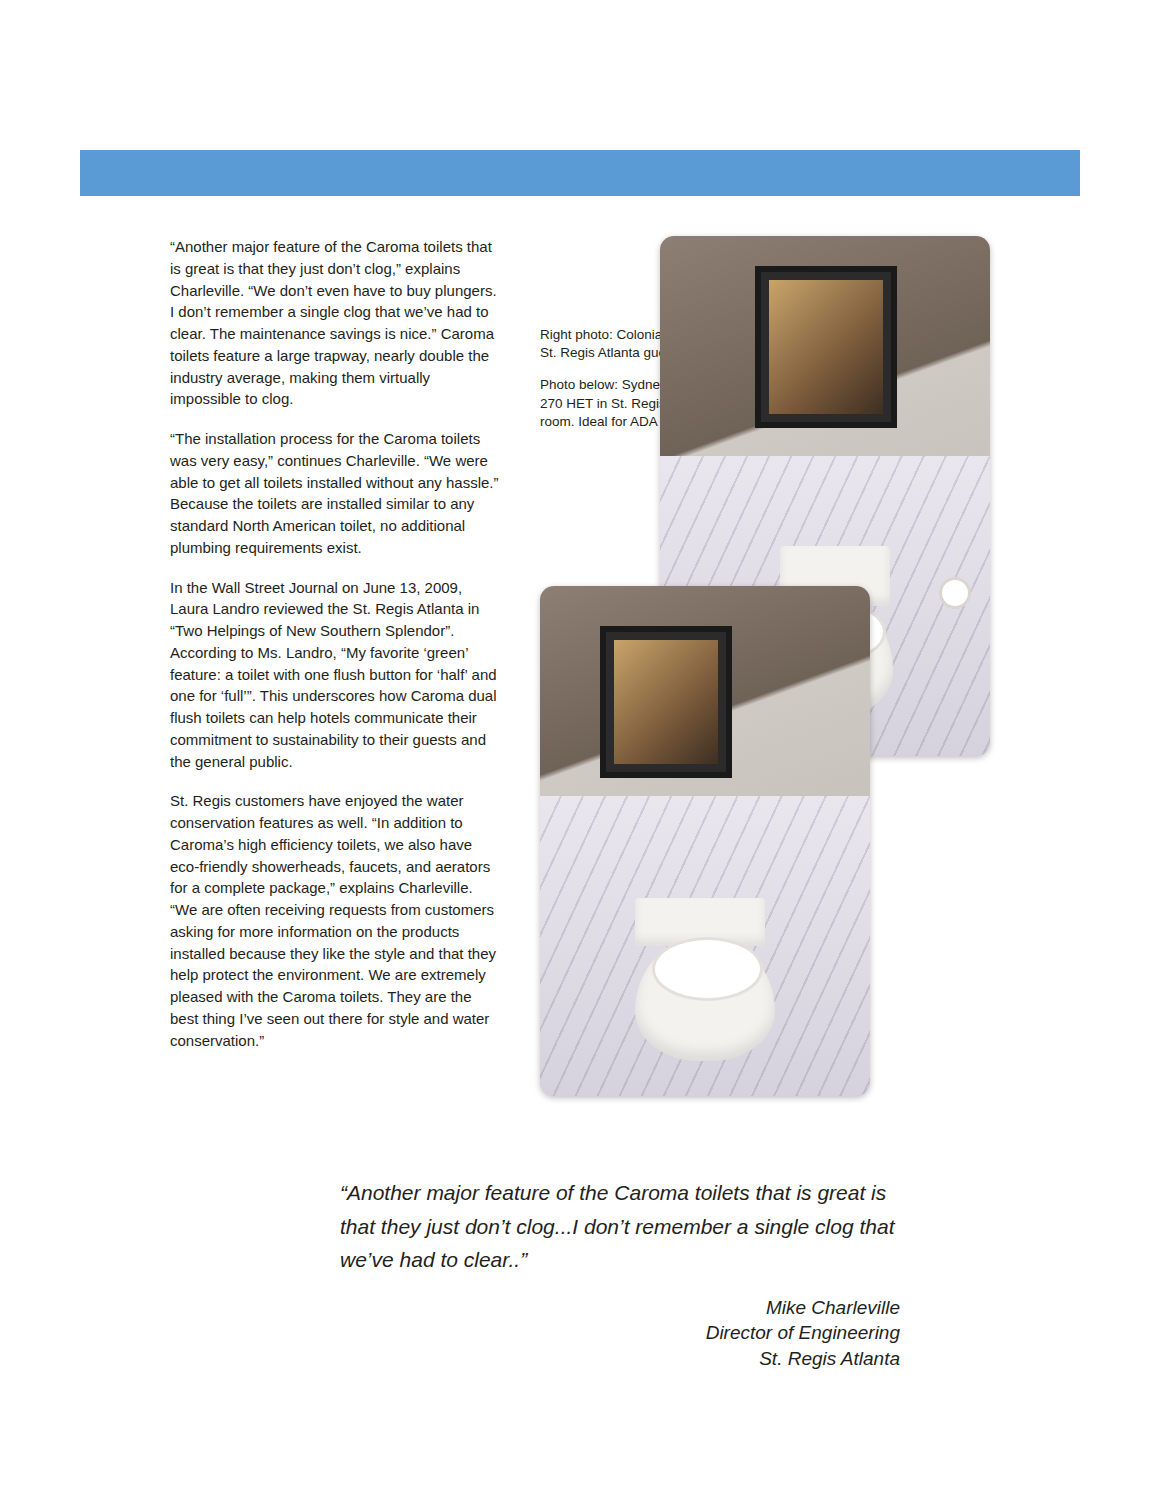“Another major feature of the Caroma toilets that is great is that they just don’t clog,” explains Charleville. “We don’t even have to buy plungers. I don’t remember a single clog that we’ve had to clear. The maintenance savings is nice.” Caroma toilets feature a large trapway, nearly double the industry average, making them virtually impossible to clog.
“The installation process for the Caroma toilets was very easy,” continues Charleville. “We were able to get all toilets installed without any hassle.” Because the toilets are installed similar to any standard North American toilet, no additional plumbing requirements exist.
In the Wall Street Journal on June 13, 2009, Laura Landro reviewed the St. Regis Atlanta in “Two Helpings of New Southern Splendor”. According to Ms. Landro, “My favorite ‘green’ feature: a toilet with one flush button for ‘half’ and one for ‘full’”. This underscores how Caroma dual flush toilets can help hotels communicate their commitment to sustainability to their guests and the general public.
St. Regis customers have enjoyed the water conservation features as well. “In addition to Caroma’s high efficiency toilets, we also have eco-friendly showerheads, faucets, and aerators for a complete package,” explains Charleville. “We are often receiving requests from customers asking for more information on the products installed because they like the style and that they help protect the environment. We are extremely pleased with the Caroma toilets. They are the best thing I’ve seen out there for style and water conservation.”
Right photo: Colonial 270 HET in St. Regis Atlanta guest room.
Photo below: Sydney Low Profile 270 HET in St. Regis Atlanta guest room. Ideal for ADA installations.
“Another major feature of the Caroma toilets that is great is that they just don’t clog...I don’t remember a single clog that we’ve had to clear..”
Mike Charleville
Director of Engineering
St. Regis Atlanta